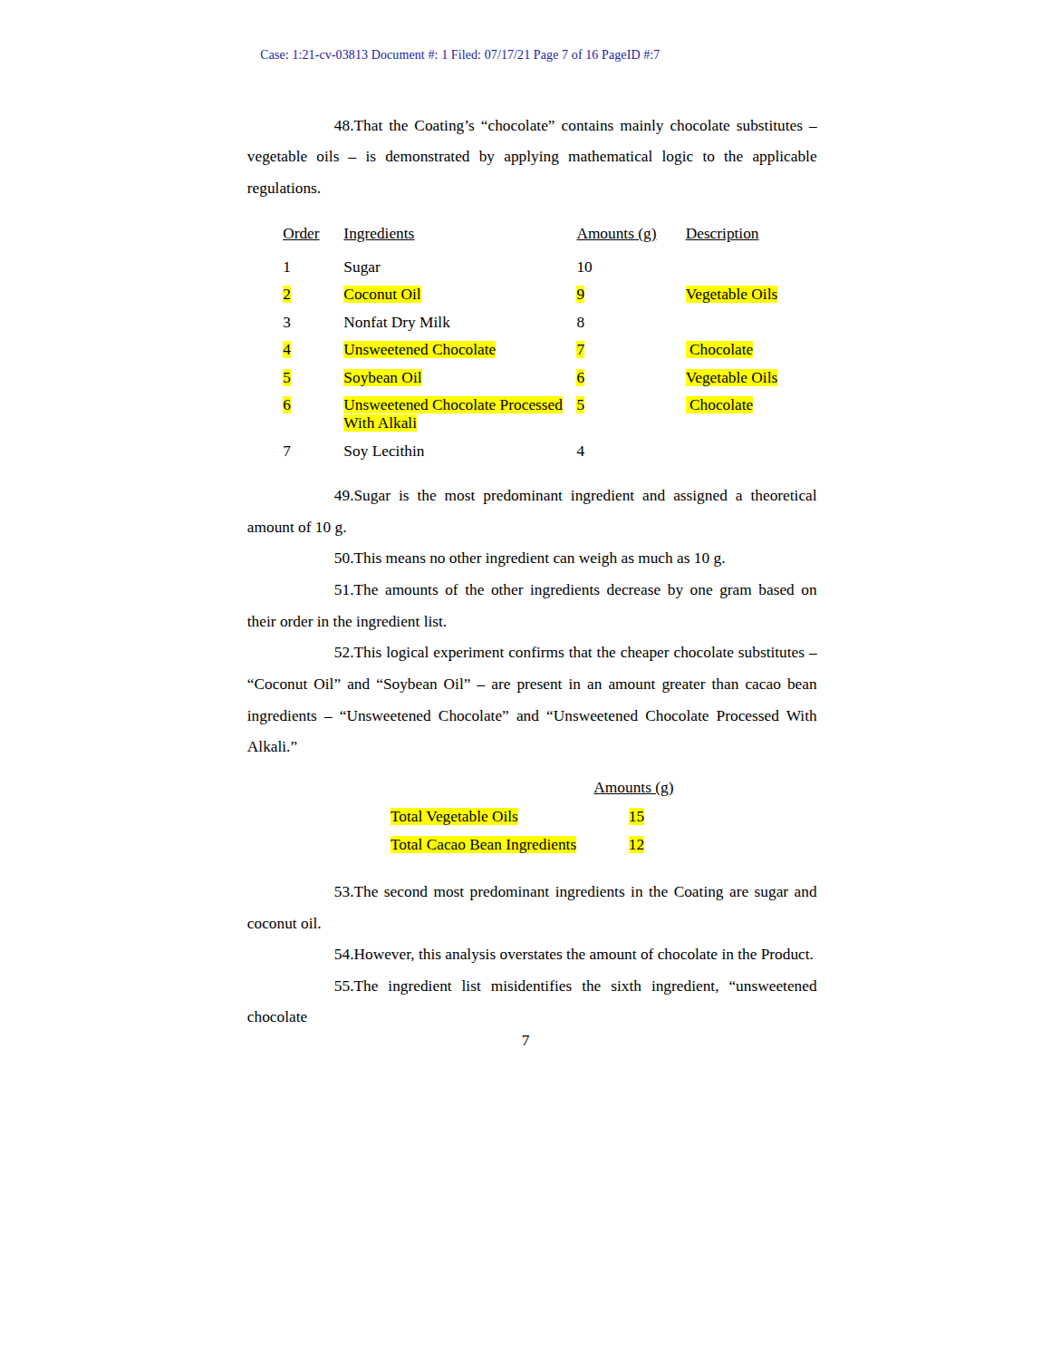Case: 1:21-cv-03813 Document #: 1 Filed: 07/17/21 Page 7 of 16 PageID #:7
48. That the Coating’s “chocolate” contains mainly chocolate substitutes – vegetable oils – is demonstrated by applying mathematical logic to the applicable regulations.
| Order | Ingredients | Amounts (g) | Description |
| --- | --- | --- | --- |
| 1 | Sugar | 10 | |
| 2 | Coconut Oil | 9 | Vegetable Oils |
| 3 | Nonfat Dry Milk | 8 | |
| 4 | Unsweetened Chocolate | 7 | Chocolate |
| 5 | Soybean Oil | 6 | Vegetable Oils |
| 6 | Unsweetened Chocolate Processed With Alkali | 5 | Chocolate |
| 7 | Soy Lecithin | 4 | |
49. Sugar is the most predominant ingredient and assigned a theoretical amount of 10 g.
50. This means no other ingredient can weigh as much as 10 g.
51. The amounts of the other ingredients decrease by one gram based on their order in the ingredient list.
52. This logical experiment confirms that the cheaper chocolate substitutes – “Coconut Oil” and “Soybean Oil” – are present in an amount greater than cacao bean ingredients – “Unsweetened Chocolate” and “Unsweetened Chocolate Processed With Alkali.”
| | Amounts (g) |
| Total Vegetable Oils | 15 |
| Total Cacao Bean Ingredients | 12 |
53. The second most predominant ingredients in the Coating are sugar and coconut oil.
54. However, this analysis overstates the amount of chocolate in the Product.
55. The ingredient list misidentifies the sixth ingredient, “unsweetened chocolate
7